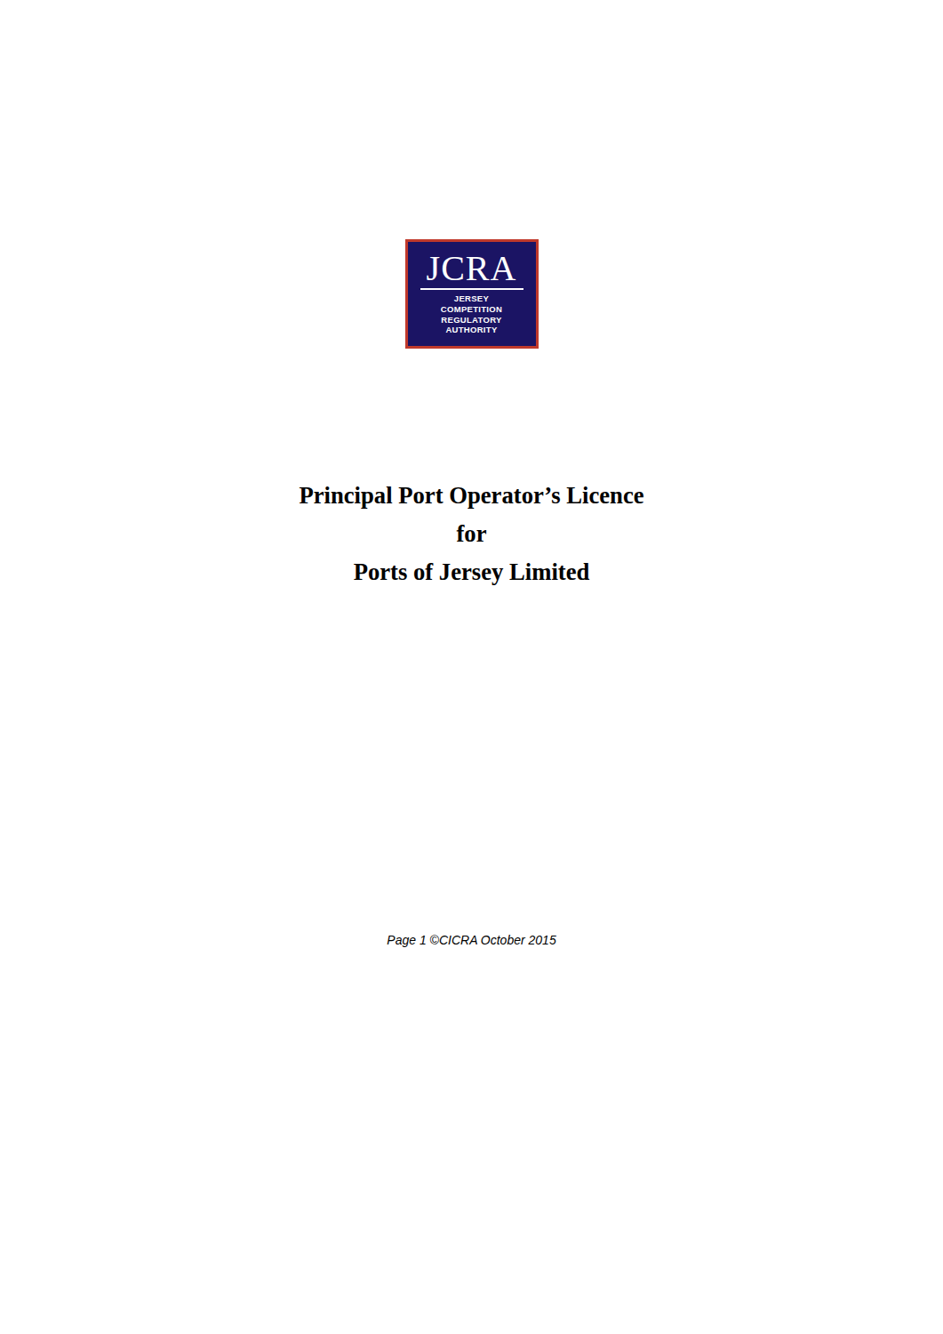JCRA
JERSEY
COMPETITION
REGULATORY
AUTHORITY
Principal Port Operator’s Licence for Ports of Jersey Limited
Page 1 ©CICRA October 2015